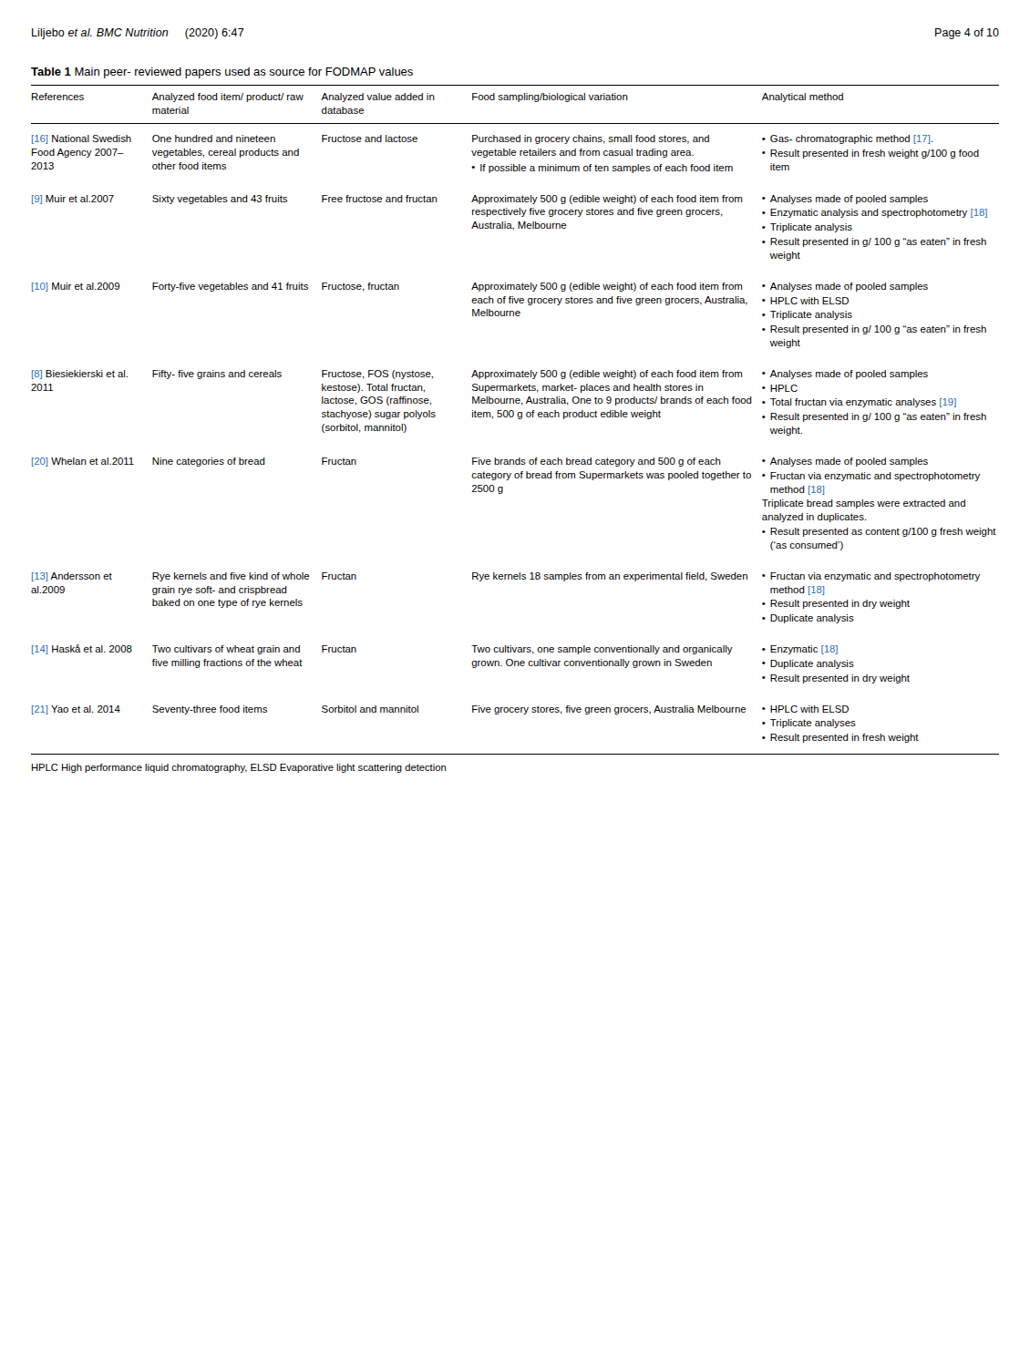Liljebo et al. BMC Nutrition (2020) 6:47
Page 4 of 10
Table 1 Main peer- reviewed papers used as source for FODMAP values
| References | Analyzed food item/ product/ raw material | Analyzed value added in database | Food sampling/biological variation | Analytical method |
| --- | --- | --- | --- | --- |
| [16] National Swedish Food Agency 2007–2013 | One hundred and nineteen vegetables, cereal products and other food items | Fructose and lactose | Purchased in grocery chains, small food stores, and vegetable retailers and from casual trading area. If possible a minimum of ten samples of each food item | Gas- chromatographic method [17] . Result presented in fresh weight g/100 g food item |
| [9] Muir et al.2007 | Sixty vegetables and 43 fruits | Free fructose and fructan | Approximately 500 g (edible weight) of each food item from respectively five grocery stores and five green grocers, Australia, Melbourne | Analyses made of pooled samples Enzymatic analysis and spectrophotometry [18] Triplicate analysis Result presented in g/ 100 g “as eaten” in fresh weight |
| [10] Muir et al.2009 | Forty-five vegetables and 41 fruits | Fructose, fructan | Approximately 500 g (edible weight) of each food item from each of five grocery stores and five green grocers, Australia, Melbourne | Analyses made of pooled samples HPLC with ELSD Triplicate analysis Result presented in g/ 100 g “as eaten” in fresh weight |
| [8] Biesiekierski et al. 2011 | Fifty- five grains and cereals | Fructose, FOS (nystose, kestose). Total fructan, lactose, GOS (raffinose, stachyose) sugar polyols (sorbitol, mannitol) | Approximately 500 g (edible weight) of each food item from Supermarkets, market- places and health stores in Melbourne, Australia, One to 9 products/ brands of each food item, 500 g of each product edible weight | Analyses made of pooled samples HPLC Total fructan via enzymatic analyses [19] Result presented in g/ 100 g “as eaten” in fresh weight. |
| [20] Whelan et al.2011 | Nine categories of bread | Fructan | Five brands of each bread category and 500 g of each category of bread from Supermarkets was pooled together to 2500 g | Analyses made of pooled samples Fructan via enzymatic and spectrophotometry method [18] Triplicate bread samples were extracted and analyzed in duplicates. Result presented as content g/100 g fresh weight (‘as consumed’) |
| [13] Andersson et al.2009 | Rye kernels and five kind of whole grain rye soft- and crispbread baked on one type of rye kernels | Fructan | Rye kernels 18 samples from an experimental field, Sweden | Fructan via enzymatic and spectrophotometry method [18] Result presented in dry weight Duplicate analysis |
| [14] Haskå et al. 2008 | Two cultivars of wheat grain and five milling fractions of the wheat | Fructan | Two cultivars, one sample conventionally and organically grown. One cultivar conventionally grown in Sweden | Enzymatic [18] Duplicate analysis Result presented in dry weight |
| [21] Yao et al. 2014 | Seventy-three food items | Sorbitol and mannitol | Five grocery stores, five green grocers, Australia Melbourne | HPLC with ELSD Triplicate analyses Result presented in fresh weight |
HPLC High performance liquid chromatography, ELSD Evaporative light scattering detection